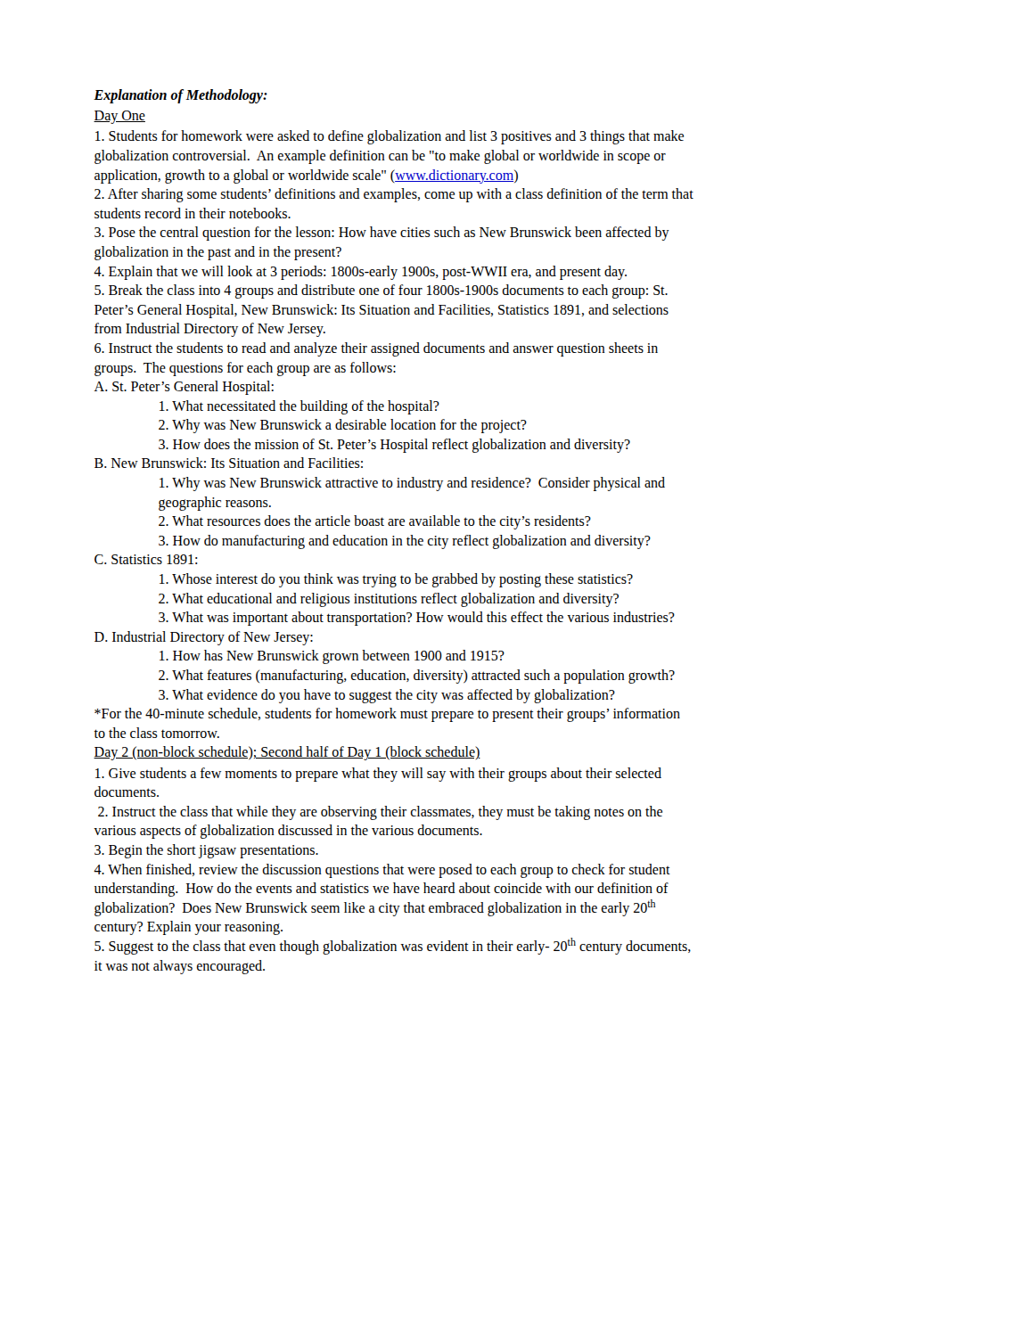Explanation of Methodology:
Day One
1. Students for homework were asked to define globalization and list 3 positives and 3 things that make globalization controversial. An example definition can be "to make global or worldwide in scope or application, growth to a global or worldwide scale" (www.dictionary.com)
2. After sharing some students’ definitions and examples, come up with a class definition of the term that students record in their notebooks.
3. Pose the central question for the lesson: How have cities such as New Brunswick been affected by globalization in the past and in the present?
4. Explain that we will look at 3 periods: 1800s-early 1900s, post-WWII era, and present day.
5. Break the class into 4 groups and distribute one of four 1800s-1900s documents to each group: St. Peter’s General Hospital, New Brunswick: Its Situation and Facilities, Statistics 1891, and selections from Industrial Directory of New Jersey.
6. Instruct the students to read and analyze their assigned documents and answer question sheets in groups. The questions for each group are as follows:
A. St. Peter’s General Hospital:
1. What necessitated the building of the hospital?
2. Why was New Brunswick a desirable location for the project?
3. How does the mission of St. Peter’s Hospital reflect globalization and diversity?
B. New Brunswick: Its Situation and Facilities:
1. Why was New Brunswick attractive to industry and residence? Consider physical and
geographic reasons.
2. What resources does the article boast are available to the city’s residents?
3. How do manufacturing and education in the city reflect globalization and diversity?
C. Statistics 1891:
1. Whose interest do you think was trying to be grabbed by posting these statistics?
2. What educational and religious institutions reflect globalization and diversity?
3. What was important about transportation? How would this effect the various industries?
D. Industrial Directory of New Jersey:
1. How has New Brunswick grown between 1900 and 1915?
2. What features (manufacturing, education, diversity) attracted such a population growth?
3. What evidence do you have to suggest the city was affected by globalization?
*For the 40-minute schedule, students for homework must prepare to present their groups’ information to the class tomorrow.
Day 2 (non-block schedule); Second half of Day 1 (block schedule)
1. Give students a few moments to prepare what they will say with their groups about their selected documents.
2. Instruct the class that while they are observing their classmates, they must be taking notes on the various aspects of globalization discussed in the various documents.
3. Begin the short jigsaw presentations.
4. When finished, review the discussion questions that were posed to each group to check for student understanding. How do the events and statistics we have heard about coincide with our definition of globalization? Does New Brunswick seem like a city that embraced globalization in the early 20th century? Explain your reasoning.
5. Suggest to the class that even though globalization was evident in their early- 20th century documents, it was not always encouraged.